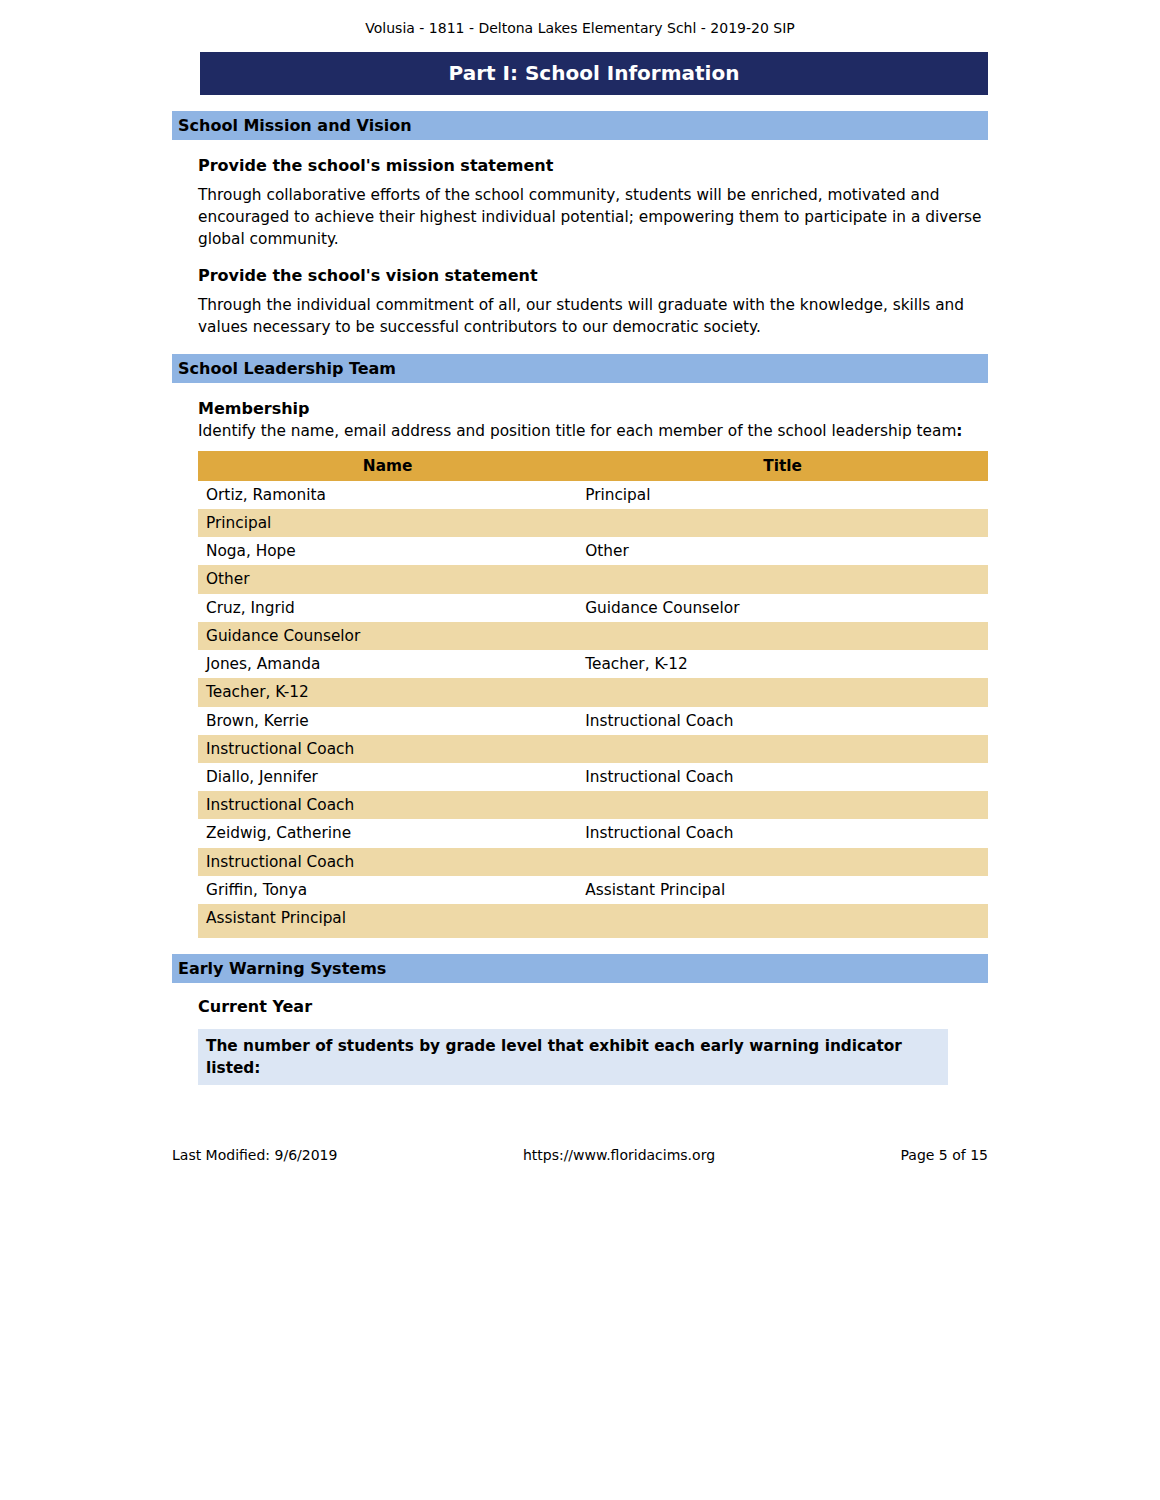Volusia - 1811 - Deltona Lakes Elementary Schl - 2019-20 SIP
Part I: School Information
School Mission and Vision
Provide the school's mission statement
Through collaborative efforts of the school community, students will be enriched, motivated and encouraged to achieve their highest individual potential; empowering them to participate in a diverse global community.
Provide the school's vision statement
Through the individual commitment of all, our students will graduate with the knowledge, skills and values necessary to be successful contributors to our democratic society.
School Leadership Team
Membership
Identify the name, email address and position title for each member of the school leadership team:
| Name | Title |
| --- | --- |
| Ortiz, Ramonita | Principal |
| Principal | |
| Noga, Hope | Other |
| Other | |
| Cruz, Ingrid | Guidance Counselor |
| Guidance Counselor | |
| Jones, Amanda | Teacher, K-12 |
| Teacher, K-12 | |
| Brown, Kerrie | Instructional Coach |
| Instructional Coach | |
| Diallo, Jennifer | Instructional Coach |
| Instructional Coach | |
| Zeidwig, Catherine | Instructional Coach |
| Instructional Coach | |
| Griffin, Tonya | Assistant Principal |
| Assistant Principal | |
Early Warning Systems
Current Year
The number of students by grade level that exhibit each early warning indicator listed:
Last Modified: 9/6/2019
https://www.floridacims.org
Page 5 of 15